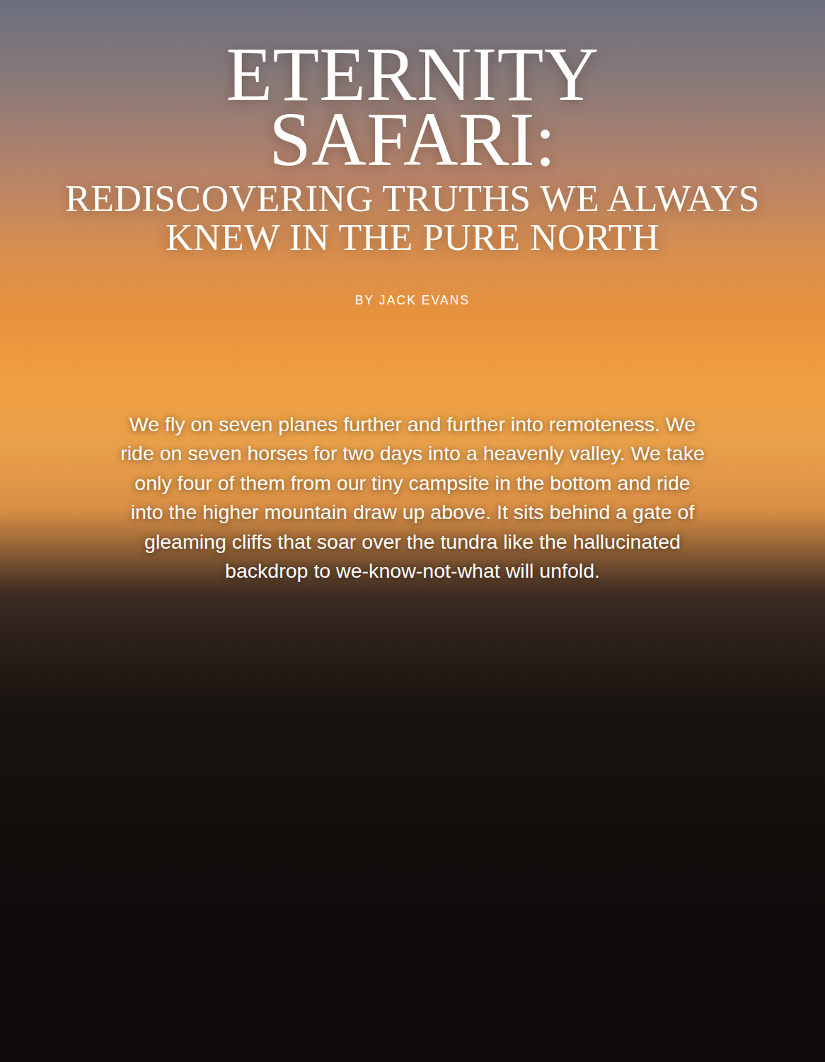Eternity Safari: Rediscovering Truths We Always Knew in the Pure North
by Jack Evans
We fly on seven planes further and further into remoteness. We ride on seven horses for two days into a heavenly valley. We take only four of them from our tiny campsite in the bottom and ride into the higher mountain draw up above. It sits behind a gate of gleaming cliffs that soar over the tundra like the hallucinated backdrop to we-know-not-what will unfold.